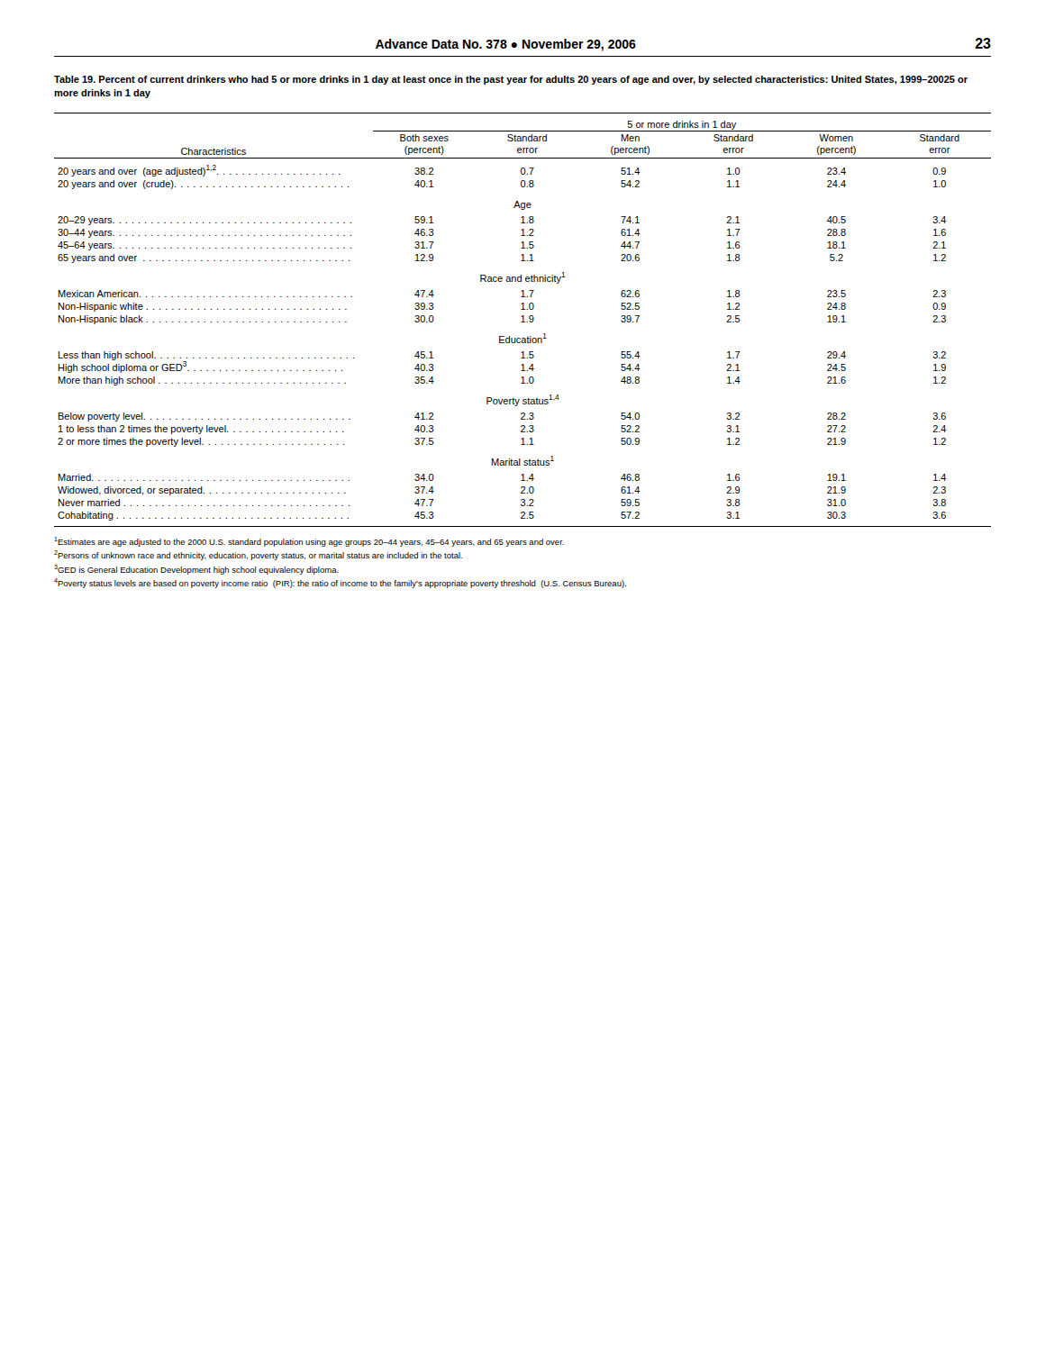Advance Data No. 378 ● November 29, 2006
23
Table 19. Percent of current drinkers who had 5 or more drinks in 1 day at least once in the past year for adults 20 years of age and over, by selected characteristics: United States, 1999–20025 or more drinks in 1 day
| | 5 or more drinks in 1 day |
| Characteristics | Both sexes (percent) | Standard error | Men (percent) | Standard error | Women (percent) | Standard error |
| 20 years and over (age adjusted) 1,2 . . . . . . . . . . . . . . . . . . . . | 38.2 | 0.7 | 51.4 | 1.0 | 23.4 | 0.9 |
| 20 years and over (crude) . . . . . . . . . . . . . . . . . . . . . . . . . . . . | 40.1 | 0.8 | 54.2 | 1.1 | 24.4 | 1.0 |
| Age |
| 20–29 years . . . . . . . . . . . . . . . . . . . . . . . . . . . . . . . . . . . . . . | 59.1 | 1.8 | 74.1 | 2.1 | 40.5 | 3.4 |
| 30–44 years . . . . . . . . . . . . . . . . . . . . . . . . . . . . . . . . . . . . . . | 46.3 | 1.2 | 61.4 | 1.7 | 28.8 | 1.6 |
| 45–64 years . . . . . . . . . . . . . . . . . . . . . . . . . . . . . . . . . . . . . . | 31.7 | 1.5 | 44.7 | 1.6 | 18.1 | 2.1 |
| 65 years and over . . . . . . . . . . . . . . . . . . . . . . . . . . . . . . . . . | 12.9 | 1.1 | 20.6 | 1.8 | 5.2 | 1.2 |
| Race and ethnicity 1 |
| Mexican American . . . . . . . . . . . . . . . . . . . . . . . . . . . . . . . . . . | 47.4 | 1.7 | 62.6 | 1.8 | 23.5 | 2.3 |
| Non-Hispanic white . . . . . . . . . . . . . . . . . . . . . . . . . . . . . . . . | 39.3 | 1.0 | 52.5 | 1.2 | 24.8 | 0.9 |
| Non-Hispanic black . . . . . . . . . . . . . . . . . . . . . . . . . . . . . . . . | 30.0 | 1.9 | 39.7 | 2.5 | 19.1 | 2.3 |
| Education 1 |
| Less than high school . . . . . . . . . . . . . . . . . . . . . . . . . . . . . . . . | 45.1 | 1.5 | 55.4 | 1.7 | 29.4 | 3.2 |
| High school diploma or GED 3 . . . . . . . . . . . . . . . . . . . . . . . . . | 40.3 | 1.4 | 54.4 | 2.1 | 24.5 | 1.9 |
| More than high school . . . . . . . . . . . . . . . . . . . . . . . . . . . . . . | 35.4 | 1.0 | 48.8 | 1.4 | 21.6 | 1.2 |
| Poverty status 1,4 |
| Below poverty level . . . . . . . . . . . . . . . . . . . . . . . . . . . . . . . . . | 41.2 | 2.3 | 54.0 | 3.2 | 28.2 | 3.6 |
| 1 to less than 2 times the poverty level . . . . . . . . . . . . . . . . . . . | 40.3 | 2.3 | 52.2 | 3.1 | 27.2 | 2.4 |
| 2 or more times the poverty level . . . . . . . . . . . . . . . . . . . . . . . | 37.5 | 1.1 | 50.9 | 1.2 | 21.9 | 1.2 |
| Marital status 1 |
| Married . . . . . . . . . . . . . . . . . . . . . . . . . . . . . . . . . . . . . . . . . | 34.0 | 1.4 | 46.8 | 1.6 | 19.1 | 1.4 |
| Widowed, divorced, or separated . . . . . . . . . . . . . . . . . . . . . . . | 37.4 | 2.0 | 61.4 | 2.9 | 21.9 | 2.3 |
| Never married . . . . . . . . . . . . . . . . . . . . . . . . . . . . . . . . . . . . | 47.7 | 3.2 | 59.5 | 3.8 | 31.0 | 3.8 |
| Cohabitating . . . . . . . . . . . . . . . . . . . . . . . . . . . . . . . . . . . . . | 45.3 | 2.5 | 57.2 | 3.1 | 30.3 | 3.6 |
1Estimates are age adjusted to the 2000 U.S. standard population using age groups 20–44 years, 45–64 years, and 65 years and over.
2Persons of unknown race and ethnicity, education, poverty status, or marital status are included in the total.
3GED is General Education Development high school equivalency diploma.
4Poverty status levels are based on poverty income ratio (PIR): the ratio of income to the family's appropriate poverty threshold (U.S. Census Bureau).